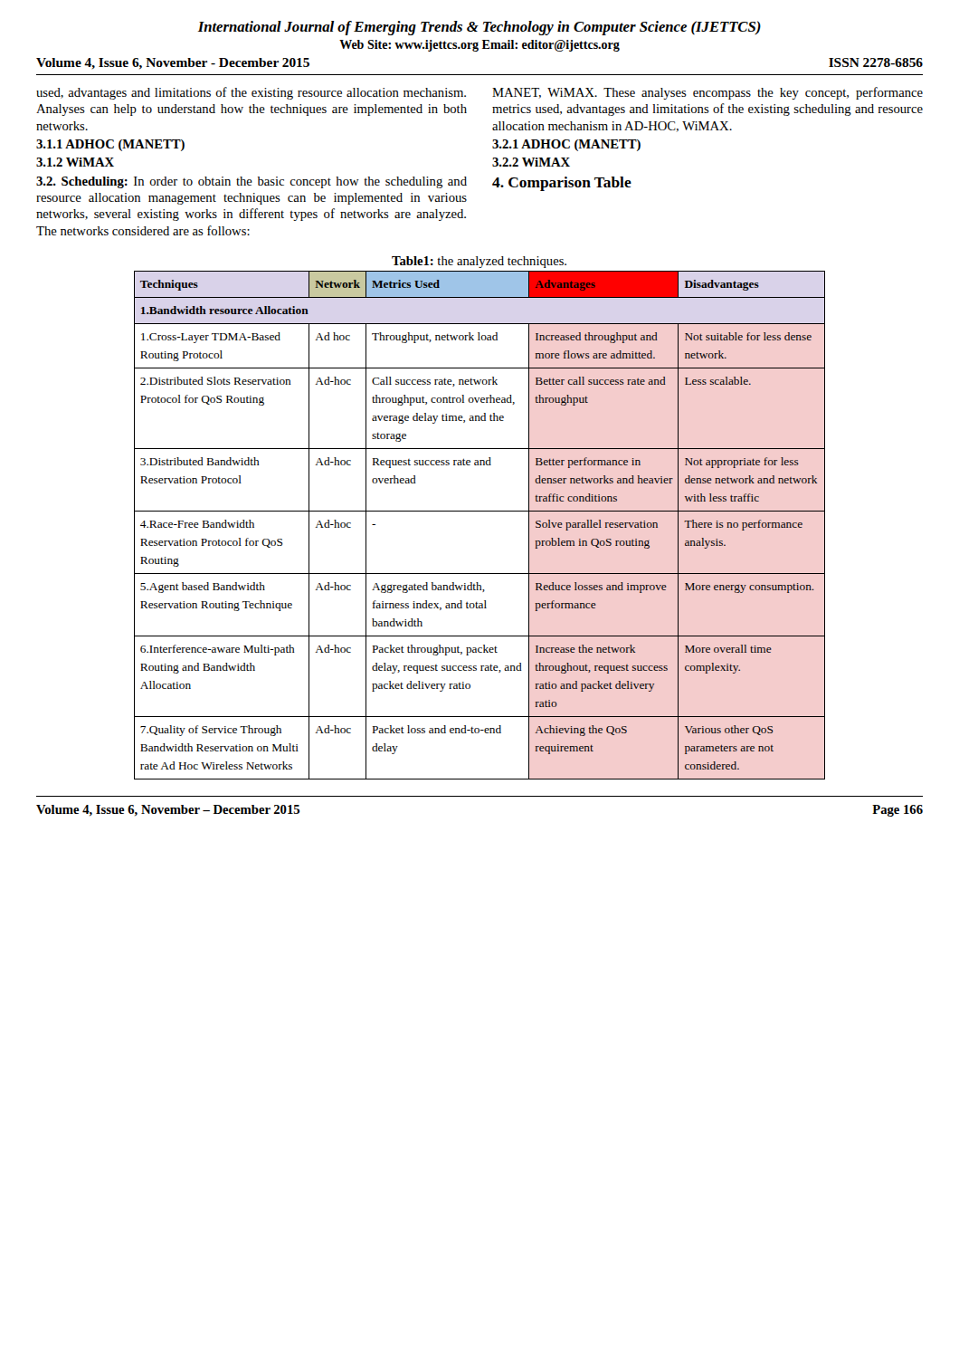International Journal of Emerging Trends & Technology in Computer Science (IJETTCS)
Web Site: www.ijettcs.org Email: editor@ijettcs.org
Volume 4, Issue 6, November - December 2015 ISSN 2278-6856
used, advantages and limitations of the existing resource allocation mechanism. Analyses can help to understand how the techniques are implemented in both networks.
3.1.1 ADHOC (MANETT)
3.1.2 WiMAX
3.2. Scheduling: In order to obtain the basic concept how the scheduling and resource allocation management techniques can be implemented in various networks, several existing works in different types of networks are analyzed. The networks considered are as follows:
MANET, WiMAX. These analyses encompass the key concept, performance metrics used, advantages and limitations of the existing scheduling and resource allocation mechanism in AD-HOC, WiMAX.
3.2.1 ADHOC (MANETT)
3.2.2 WiMAX
4. Comparison Table
Table1: the analyzed techniques.
| Techniques | Network | Metrics Used | Advantages | Disadvantages |
| --- | --- | --- | --- | --- |
| 1.Bandwidth resource Allocation |
| 1.Cross-Layer TDMA-Based Routing Protocol | Ad hoc | Throughput, network load | Increased throughput and more flows are admitted. | Not suitable for less dense network. |
| 2.Distributed Slots Reservation Protocol for QoS Routing | Ad-hoc | Call success rate, network throughput, control overhead, average delay time, and the storage | Better call success rate and throughput | Less scalable. |
| 3.Distributed Bandwidth Reservation Protocol | Ad-hoc | Request success rate and overhead | Better performance in denser networks and heavier traffic conditions | Not appropriate for less dense network and network with less traffic |
| 4.Race-Free Bandwidth Reservation Protocol for QoS Routing | Ad-hoc | - | Solve parallel reservation problem in QoS routing | There is no performance analysis. |
| 5.Agent based Bandwidth Reservation Routing Technique | Ad-hoc | Aggregated bandwidth, fairness index, and total bandwidth | Reduce losses and improve performance | More energy consumption. |
| 6.Interference-aware Multi-path Routing and Bandwidth Allocation | Ad-hoc | Packet throughput, packet delay, request success rate, and packet delivery ratio | Increase the network throughout, request success ratio and packet delivery ratio | More overall time complexity. |
| 7.Quality of Service Through Bandwidth Reservation on Multi rate Ad Hoc Wireless Networks | Ad-hoc | Packet loss and end-to-end delay | Achieving the QoS requirement | Various other QoS parameters are not considered. |
Volume 4, Issue 6, November – December 2015 Page 166